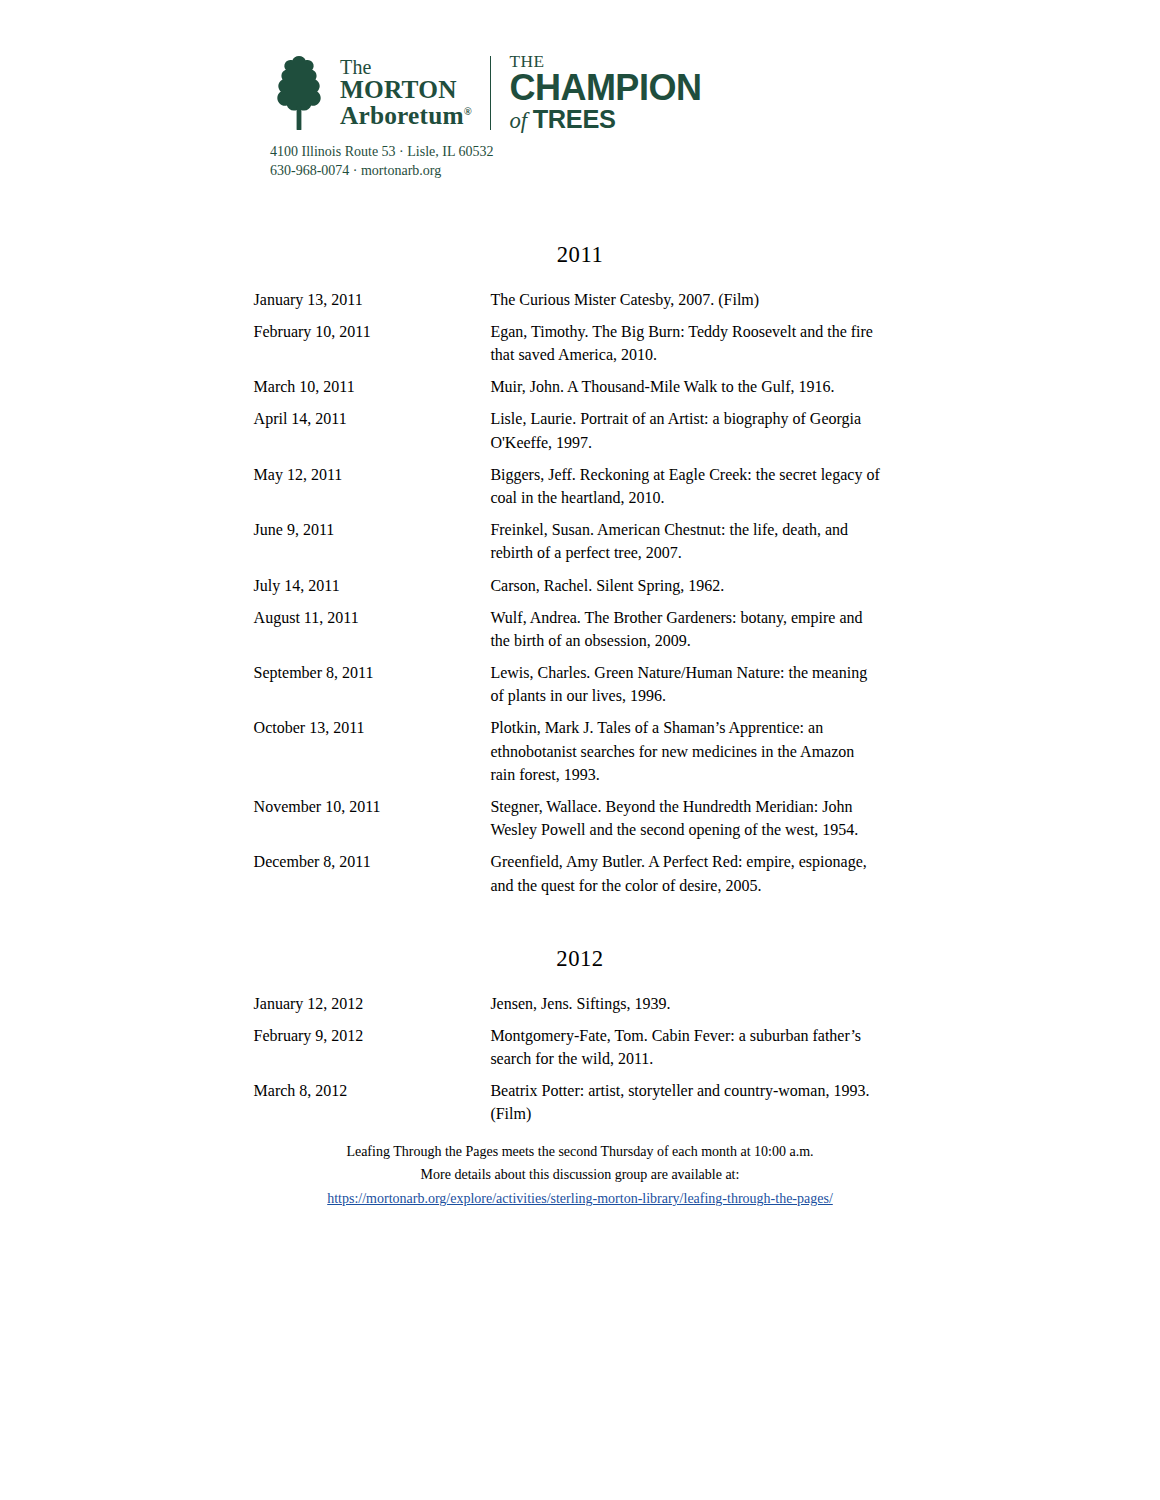The MORTON Arboretum®
THE CHAMPION of TREES
4100 Illinois Route 53 · Lisle, IL 60532 630-968-0074 · mortonarb.org
2011
January 13, 2011
The Curious Mister Catesby, 2007. (Film)
February 10, 2011
Egan, Timothy. The Big Burn: Teddy Roosevelt and the fire that saved America, 2010.
March 10, 2011
Muir, John. A Thousand-Mile Walk to the Gulf, 1916.
April 14, 2011
Lisle, Laurie. Portrait of an Artist: a biography of Georgia O'Keeffe, 1997.
May 12, 2011
Biggers, Jeff. Reckoning at Eagle Creek: the secret legacy of coal in the heartland, 2010.
June 9, 2011
Freinkel, Susan. American Chestnut: the life, death, and rebirth of a perfect tree, 2007.
July 14, 2011
Carson, Rachel. Silent Spring, 1962.
August 11, 2011
Wulf, Andrea. The Brother Gardeners: botany, empire and the birth of an obsession, 2009.
September 8, 2011
Lewis, Charles. Green Nature/Human Nature: the meaning of plants in our lives, 1996.
October 13, 2011
Plotkin, Mark J. Tales of a Shaman’s Apprentice: an ethnobotanist searches for new medicines in the Amazon rain forest, 1993.
November 10, 2011
Stegner, Wallace. Beyond the Hundredth Meridian: John Wesley Powell and the second opening of the west, 1954.
December 8, 2011
Greenfield, Amy Butler. A Perfect Red: empire, espionage, and the quest for the color of desire, 2005.
2012
January 12, 2012
Jensen, Jens. Siftings, 1939.
February 9, 2012
Montgomery-Fate, Tom. Cabin Fever: a suburban father’s search for the wild, 2011.
March 8, 2012
Beatrix Potter: artist, storyteller and country-woman, 1993. (Film)
Leafing Through the Pages meets the second Thursday of each month at 10:00 a.m.
More details about this discussion group are available at:
https://mortonarb.org/explore/activities/sterling-morton-library/leafing-through-the-pages/